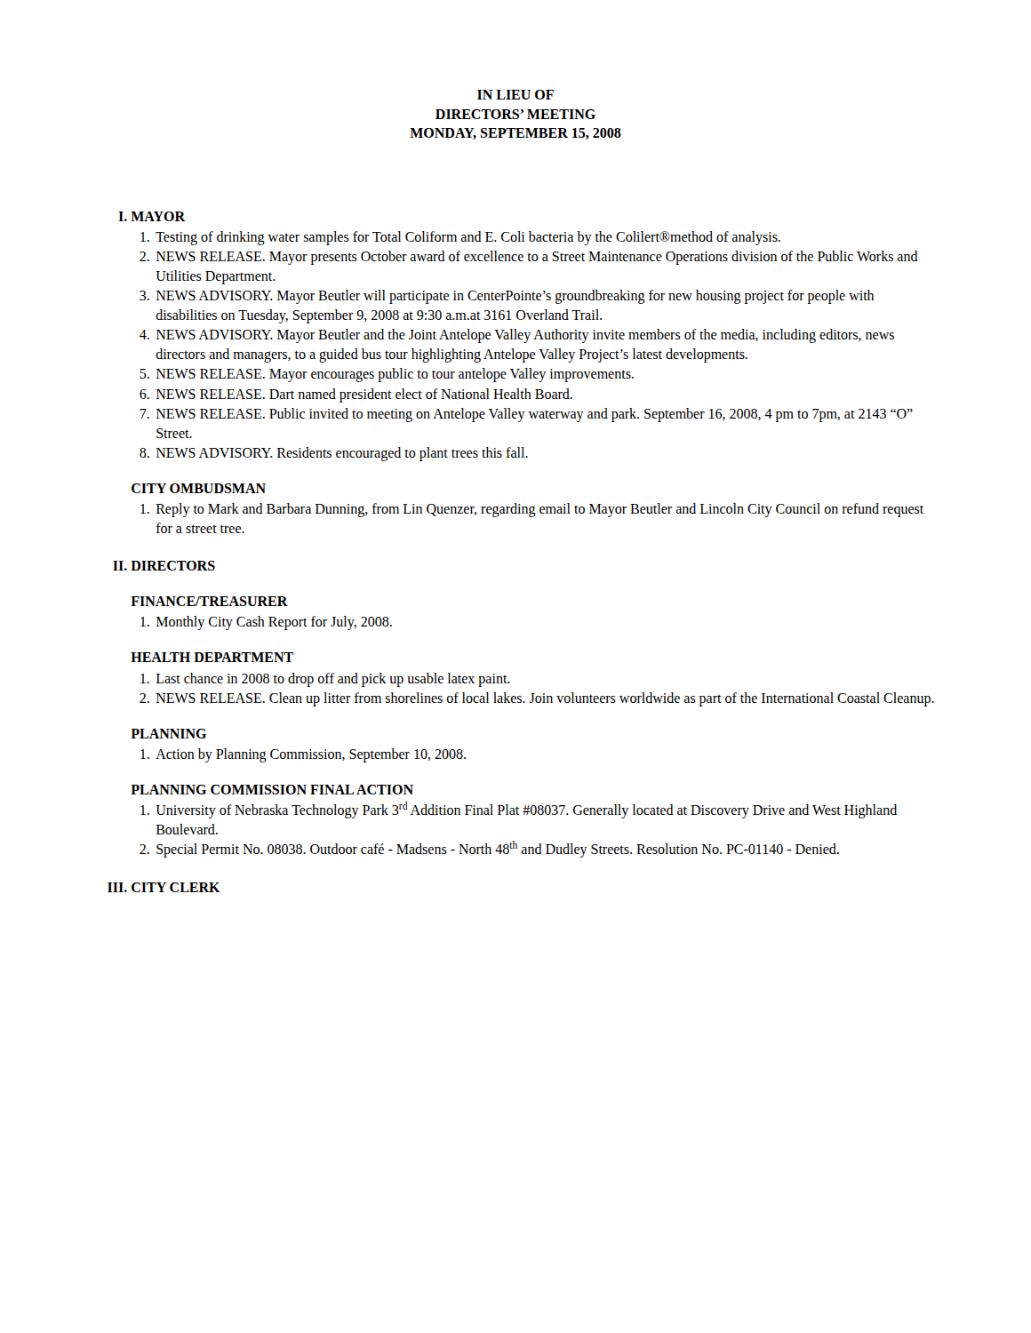IN LIEU OF
DIRECTORS’ MEETING
MONDAY, SEPTEMBER 15, 2008
MAYOR
Testing of drinking water samples for Total Coliform and E. Coli bacteria by the Colilert®method of analysis.
NEWS RELEASE. Mayor presents October award of excellence to a Street Maintenance Operations division of the Public Works and Utilities Department.
NEWS ADVISORY. Mayor Beutler will participate in CenterPointe’s groundbreaking for new housing project for people with disabilities on Tuesday, September 9, 2008 at 9:30 a.m.at 3161 Overland Trail.
NEWS ADVISORY. Mayor Beutler and the Joint Antelope Valley Authority invite members of the media, including editors, news directors and managers, to a guided bus tour highlighting Antelope Valley Project’s latest developments.
NEWS RELEASE. Mayor encourages public to tour antelope Valley improvements.
NEWS RELEASE. Dart named president elect of National Health Board.
NEWS RELEASE. Public invited to meeting on Antelope Valley waterway and park. September 16, 2008, 4 pm to 7pm, at 2143 “O” Street.
NEWS ADVISORY. Residents encouraged to plant trees this fall.
CITY OMBUDSMAN
Reply to Mark and Barbara Dunning, from Lin Quenzer, regarding email to Mayor Beutler and Lincoln City Council on refund request for a street tree.
DIRECTORS
FINANCE/TREASURER
Monthly City Cash Report for July, 2008.
HEALTH DEPARTMENT
Last chance in 2008 to drop off and pick up usable latex paint.
NEWS RELEASE. Clean up litter from shorelines of local lakes. Join volunteers worldwide as part of the International Coastal Cleanup.
PLANNING
Action by Planning Commission, September 10, 2008.
PLANNING COMMISSION FINAL ACTION
University of Nebraska Technology Park 3rd Addition Final Plat #08037. Generally located at Discovery Drive and West Highland Boulevard.
Special Permit No. 08038. Outdoor café - Madsens - North 48th and Dudley Streets. Resolution No. PC-01140 - Denied.
CITY CLERK